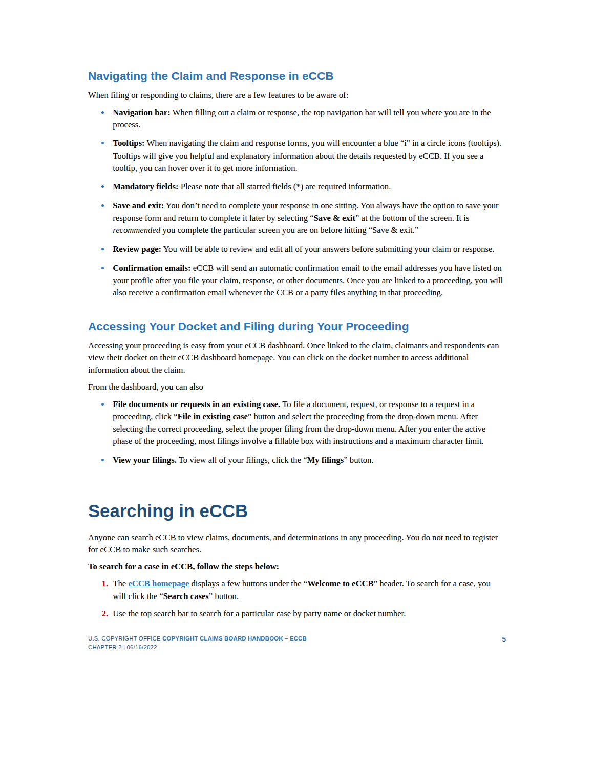Navigating the Claim and Response in eCCB
When filing or responding to claims, there are a few features to be aware of:
Navigation bar: When filling out a claim or response, the top navigation bar will tell you where you are in the process.
Tooltips: When navigating the claim and response forms, you will encounter a blue “i" in a circle icons (tooltips). Tooltips will give you helpful and explanatory information about the details requested by eCCB. If you see a tooltip, you can hover over it to get more information.
Mandatory fields: Please note that all starred fields (*) are required information.
Save and exit: You don’t need to complete your response in one sitting. You always have the option to save your response form and return to complete it later by selecting “Save & exit” at the bottom of the screen. It is recommended you complete the particular screen you are on before hitting “Save & exit.”
Review page: You will be able to review and edit all of your answers before submitting your claim or response.
Confirmation emails: eCCB will send an automatic confirmation email to the email addresses you have listed on your profile after you file your claim, response, or other documents. Once you are linked to a proceeding, you will also receive a confirmation email whenever the CCB or a party files anything in that proceeding.
Accessing Your Docket and Filing during Your Proceeding
Accessing your proceeding is easy from your eCCB dashboard. Once linked to the claim, claimants and respondents can view their docket on their eCCB dashboard homepage. You can click on the docket number to access additional information about the claim.
From the dashboard, you can also
File documents or requests in an existing case. To file a document, request, or response to a request in a proceeding, click “File in existing case” button and select the proceeding from the drop-down menu. After selecting the correct proceeding, select the proper filing from the drop-down menu. After you enter the active phase of the proceeding, most filings involve a fillable box with instructions and a maximum character limit.
View your filings. To view all of your filings, click the “My filings” button.
Searching in eCCB
Anyone can search eCCB to view claims, documents, and determinations in any proceeding. You do not need to register for eCCB to make such searches.
To search for a case in eCCB, follow the steps below:
The eCCB homepage displays a few buttons under the “Welcome to eCCB” header. To search for a case, you will click the “Search cases” button.
Use the top search bar to search for a particular case by party name or docket number.
U.S. Copyright Office Copyright Claims Board Handbook – eCCB Chapter 2 | 06/16/2022
5